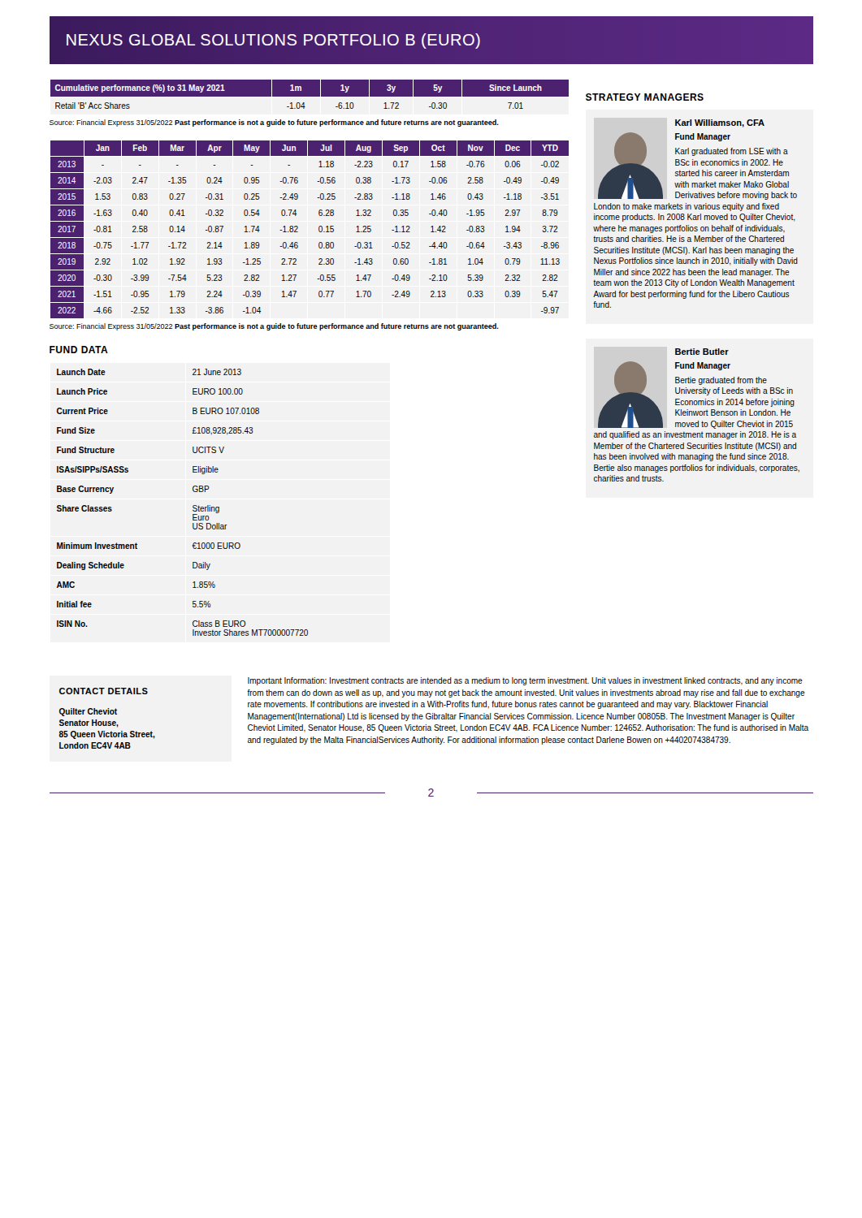NEXUS GLOBAL SOLUTIONS PORTFOLIO B (EURO)
| Cumulative performance (%) to 31 May 2021 | 1m | 1y | 3y | 5y | Since Launch |
| --- | --- | --- | --- | --- | --- |
| Retail 'B' Acc Shares | -1.04 | -6.10 | 1.72 | -0.30 | 7.01 |
Source: Financial Express 31/05/2022 Past performance is not a guide to future performance and future returns are not guaranteed.
| | Jan | Feb | Mar | Apr | May | Jun | Jul | Aug | Sep | Oct | Nov | Dec | YTD |
| --- | --- | --- | --- | --- | --- | --- | --- | --- | --- | --- | --- | --- | --- |
| 2013 | - | - | - | - | - | - | 1.18 | -2.23 | 0.17 | 1.58 | -0.76 | 0.06 | -0.02 |
| 2014 | -2.03 | 2.47 | -1.35 | 0.24 | 0.95 | -0.76 | -0.56 | 0.38 | -1.73 | -0.06 | 2.58 | -0.49 | -0.49 |
| 2015 | 1.53 | 0.83 | 0.27 | -0.31 | 0.25 | -2.49 | -0.25 | -2.83 | -1.18 | 1.46 | 0.43 | -1.18 | -3.51 |
| 2016 | -1.63 | 0.40 | 0.41 | -0.32 | 0.54 | 0.74 | 6.28 | 1.32 | 0.35 | -0.40 | -1.95 | 2.97 | 8.79 |
| 2017 | -0.81 | 2.58 | 0.14 | -0.87 | 1.74 | -1.82 | 0.15 | 1.25 | -1.12 | 1.42 | -0.83 | 1.94 | 3.72 |
| 2018 | -0.75 | -1.77 | -1.72 | 2.14 | 1.89 | -0.46 | 0.80 | -0.31 | -0.52 | -4.40 | -0.64 | -3.43 | -8.96 |
| 2019 | 2.92 | 1.02 | 1.92 | 1.93 | -1.25 | 2.72 | 2.30 | -1.43 | 0.60 | -1.81 | 1.04 | 0.79 | 11.13 |
| 2020 | -0.30 | -3.99 | -7.54 | 5.23 | 2.82 | 1.27 | -0.55 | 1.47 | -0.49 | -2.10 | 5.39 | 2.32 | 2.82 |
| 2021 | -1.51 | -0.95 | 1.79 | 2.24 | -0.39 | 1.47 | 0.77 | 1.70 | -2.49 | 2.13 | 0.33 | 0.39 | 5.47 |
| 2022 | -4.66 | -2.52 | 1.33 | -3.86 | -1.04 | | | | | | | | -9.97 |
Source: Financial Express 31/05/2022 Past performance is not a guide to future performance and future returns are not guaranteed.
FUND DATA
| Launch Date | 21 June 2013 |
| Launch Price | EURO 100.00 |
| Current Price | B EURO 107.0108 |
| Fund Size | £108,928,285.43 |
| Fund Structure | UCITS V |
| ISAs/SIPPs/SASSs | Eligible |
| Base Currency | GBP |
| Share Classes | Sterling Euro US Dollar |
| Minimum Investment | €1000 EURO |
| Dealing Schedule | Daily |
| AMC | 1.85% |
| Initial fee | 5.5% |
| ISIN No. | Class B EURO Investor Shares MT7000007720 |
STRATEGY MANAGERS
Karl Williamson, CFA
Fund Manager
Karl graduated from LSE with a BSc in economics in 2002. He started his career in Amsterdam with market maker Mako Global Derivatives before moving back to London to make markets in various equity and fixed income products. In 2008 Karl moved to Quilter Cheviot, where he manages portfolios on behalf of individuals, trusts and charities. He is a Member of the Chartered Securities Institute (MCSI). Karl has been managing the Nexus Portfolios since launch in 2010, initially with David Miller and since 2022 has been the lead manager. The team won the 2013 City of London Wealth Management Award for best performing fund for the Libero Cautious fund.
Bertie Butler
Fund Manager
Bertie graduated from the University of Leeds with a BSc in Economics in 2014 before joining Kleinwort Benson in London. He moved to Quilter Cheviot in 2015 and qualified as an investment manager in 2018. He is a Member of the Chartered Securities Institute (MCSI) and has been involved with managing the fund since 2018. Bertie also manages portfolios for individuals, corporates, charities and trusts.
CONTACT DETAILS
Quilter Cheviot
Senator House,
85 Queen Victoria Street,
London EC4V 4AB
Important Information: Investment contracts are intended as a medium to long term investment. Unit values in investment linked contracts, and any income from them can do down as well as up, and you may not get back the amount invested. Unit values in investments abroad may rise and fall due to exchange rate movements. If contributions are invested in a With-Profits fund, future bonus rates cannot be guaranteed and may vary. Blacktower Financial Management(International) Ltd is licensed by the Gibraltar Financial Services Commission. Licence Number 00805B. The Investment Manager is Quilter Cheviot Limited, Senator House, 85 Queen Victoria Street, London EC4V 4AB. FCA Licence Number: 124652. Authorisation: The fund is authorised in Malta and regulated by the Malta FinancialServices Authority. For additional information please contact Darlene Bowen on +4402074384739.
2